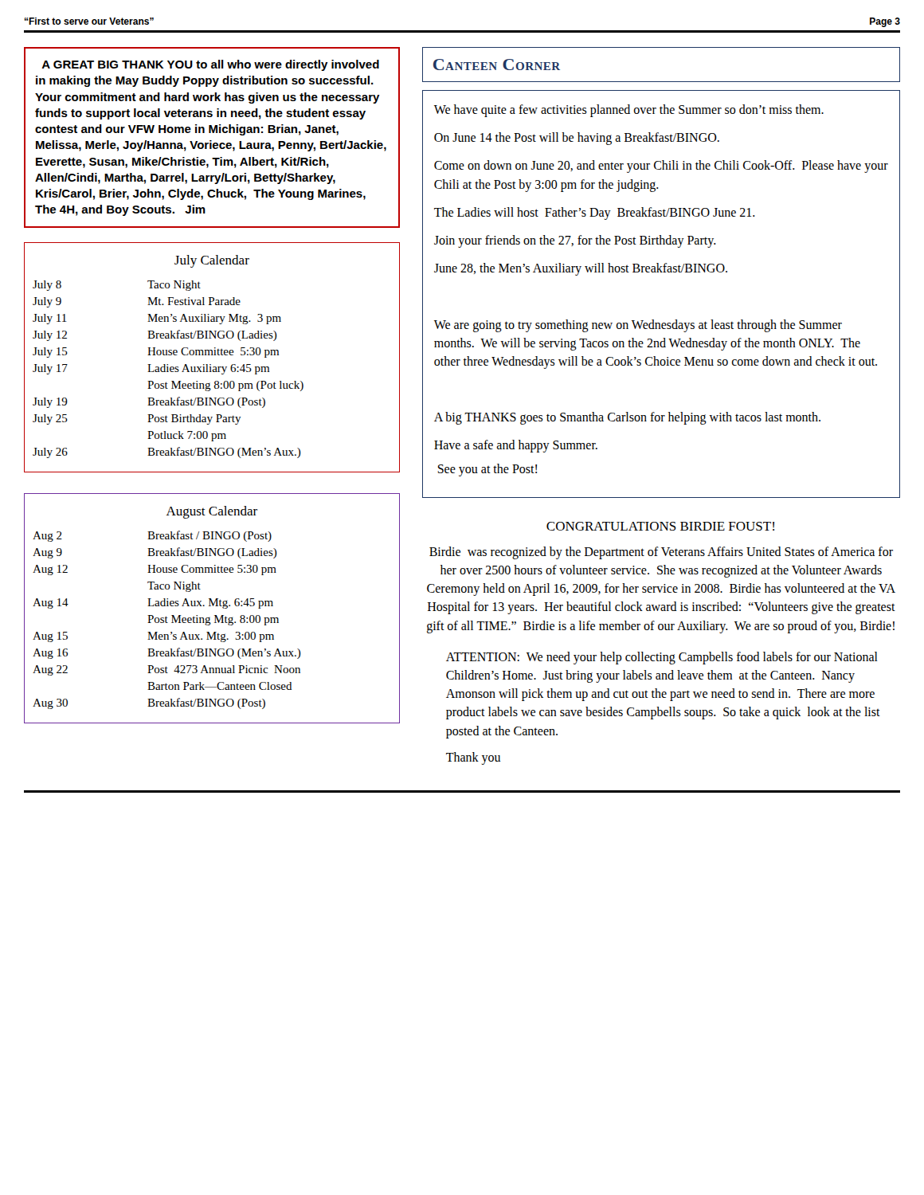“First to serve our Veterans”
Page 3
A GREAT BIG THANK YOU to all who were directly involved in making the May Buddy Poppy distribution so successful. Your commitment and hard work has given us the necessary funds to support local veterans in need, the student essay contest and our VFW Home in Michigan: Brian, Janet, Melissa, Merle, Joy/Hanna, Voriece, Laura, Penny, Bert/Jackie, Everette, Susan, Mike/Christie, Tim, Albert, Kit/Rich, Allen/Cindi, Martha, Darrel, Larry/Lori, Betty/Sharkey, Kris/Carol, Brier, John, Clyde, Chuck, The Young Marines, The 4H, and Boy Scouts. Jim
July Calendar
| July 8 | Taco Night |
| July 9 | Mt. Festival Parade |
| July 11 | Men’s Auxiliary Mtg. 3 pm |
| July 12 | Breakfast/BINGO (Ladies) |
| July 15 | House Committee 5:30 pm |
| July 17 | Ladies Auxiliary 6:45 pm |
| | Post Meeting 8:00 pm (Pot luck) |
| July 19 | Breakfast/BINGO (Post) |
| July 25 | Post Birthday Party |
| | Potluck 7:00 pm |
| July 26 | Breakfast/BINGO (Men’s Aux.) |
August Calendar
| Aug 2 | Breakfast / BINGO (Post) |
| Aug 9 | Breakfast/BINGO (Ladies) |
| Aug 12 | House Committee 5:30 pm |
| | Taco Night |
| Aug 14 | Ladies Aux. Mtg. 6:45 pm |
| | Post Meeting Mtg. 8:00 pm |
| Aug 15 | Men’s Aux. Mtg. 3:00 pm |
| Aug 16 | Breakfast/BINGO (Men’s Aux.) |
| Aug 22 | Post 4273 Annual Picnic Noon |
| | Barton Park—Canteen Closed |
| Aug 30 | Breakfast/BINGO (Post) |
Canteen Corner
We have quite a few activities planned over the Summer so don’t miss them.
On June 14 the Post will be having a Breakfast/BINGO.
Come on down on June 20, and enter your Chili in the Chili Cook-Off. Please have your Chili at the Post by 3:00 pm for the judging.
The Ladies will host Father’s Day Breakfast/BINGO June 21.
Join your friends on the 27, for the Post Birthday Party.
June 28, the Men’s Auxiliary will host Breakfast/BINGO.
We are going to try something new on Wednesdays at least through the Summer months. We will be serving Tacos on the 2nd Wednesday of the month ONLY. The other three Wednesdays will be a Cook’s Choice Menu so come down and check it out.
A big THANKS goes to Smantha Carlson for helping with tacos last month.
Have a safe and happy Summer.
See you at the Post!
CONGRATULATIONS BIRDIE FOUST!
Birdie was recognized by the Department of Veterans Affairs United States of America for her over 2500 hours of volunteer service. She was recognized at the Volunteer Awards Ceremony held on April 16, 2009, for her service in 2008. Birdie has volunteered at the VA Hospital for 13 years. Her beautiful clock award is inscribed: “Volunteers give the greatest gift of all TIME.” Birdie is a life member of our Auxiliary. We are so proud of you, Birdie!
ATTENTION: We need your help collecting Campbells food labels for our National Children’s Home. Just bring your labels and leave them at the Canteen. Nancy Amonson will pick them up and cut out the part we need to send in. There are more product labels we can save besides Campbells soups. So take a quick look at the list posted at the Canteen.
Thank you